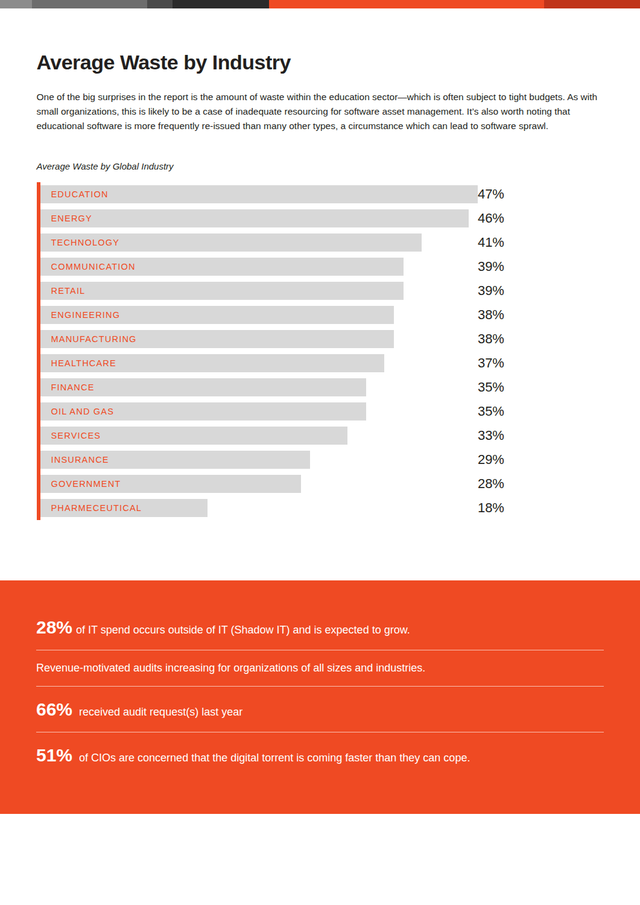Average Waste by Industry
One of the big surprises in the report is the amount of waste within the education sector—which is often subject to tight budgets. As with small organizations, this is likely to be a case of inadequate resourcing for software asset management. It’s also worth noting that educational software is more frequently re-issued than many other types, a circumstance which can lead to software sprawl.
Average Waste by Global Industry
| | EDUCATION | 47% |
| | ENERGY | 46% |
| | TECHNOLOGY | 41% |
| | COMMUNICATION | 39% |
| | RETAIL | 39% |
| | ENGINEERING | 38% |
| | MANUFACTURING | 38% |
| | HEALTHCARE | 37% |
| | FINANCE | 35% |
| | OIL AND GAS | 35% |
| | SERVICES | 33% |
| | INSURANCE | 29% |
| | GOVERNMENT | 28% |
| | PHARMECEUTICAL | 18% |
28% of IT spend occurs outside of IT (Shadow IT) and is expected to grow.
Revenue-motivated audits increasing for organizations of all sizes and industries.
66% received audit request(s) last year
51% of CIOs are concerned that the digital torrent is coming faster than they can cope.